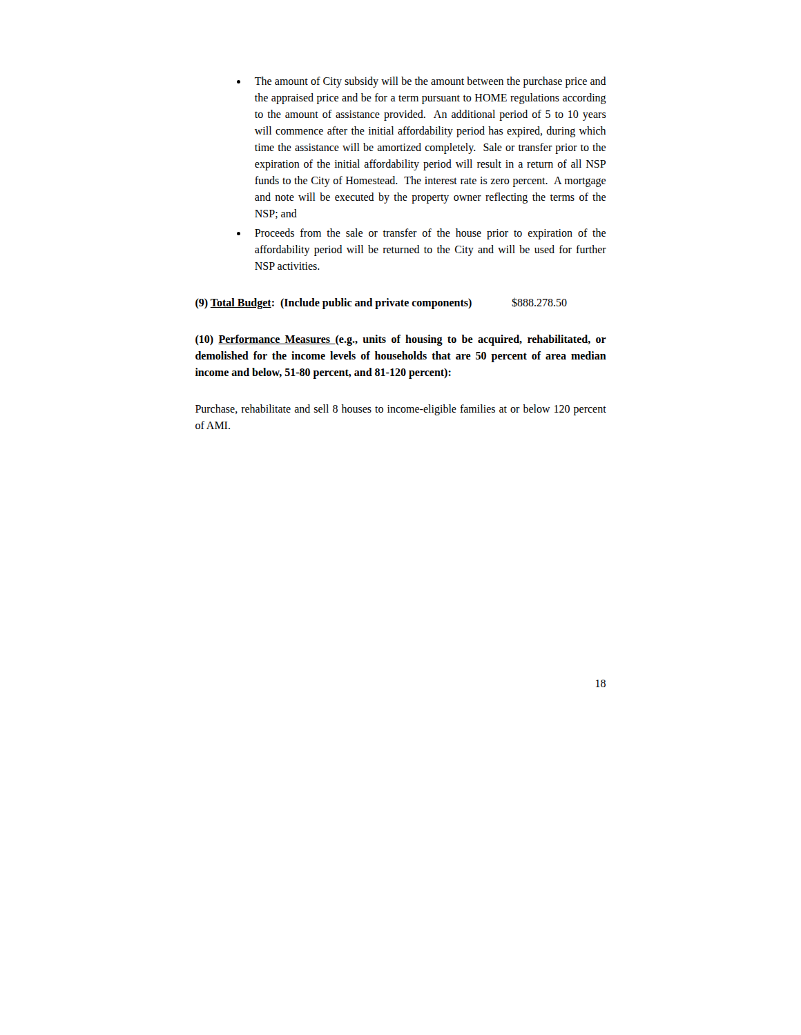The amount of City subsidy will be the amount between the purchase price and the appraised price and be for a term pursuant to HOME regulations according to the amount of assistance provided. An additional period of 5 to 10 years will commence after the initial affordability period has expired, during which time the assistance will be amortized completely. Sale or transfer prior to the expiration of the initial affordability period will result in a return of all NSP funds to the City of Homestead. The interest rate is zero percent. A mortgage and note will be executed by the property owner reflecting the terms of the NSP; and
Proceeds from the sale or transfer of the house prior to expiration of the affordability period will be returned to the City and will be used for further NSP activities.
(9) Total Budget: (Include public and private components)$888.278.50
(10) Performance Measures (e.g., units of housing to be acquired, rehabilitated, or demolished for the income levels of households that are 50 percent of area median income and below, 51-80 percent, and 81-120 percent):
Purchase, rehabilitate and sell 8 houses to income-eligible families at or below 120 percent of AMI.
18